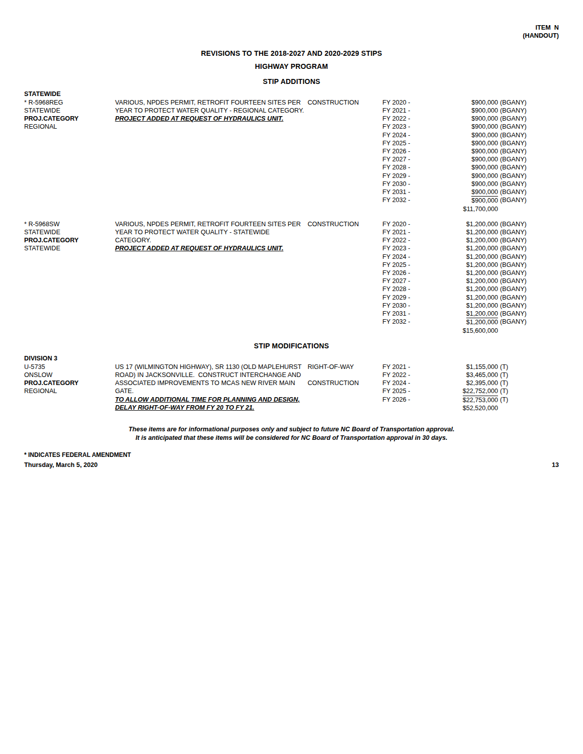ITEM N
(HANDOUT)
REVISIONS TO THE 2018-2027 AND 2020-2029 STIPS
HIGHWAY PROGRAM
STIP ADDITIONS
STATEWIDE
| * R-5968REG STATEWIDE PROJ.CATEGORY REGIONAL | VARIOUS, NPDES PERMIT, RETROFIT FOURTEEN SITES PER YEAR TO PROTECT WATER QUALITY - REGIONAL CATEGORY. PROJECT ADDED AT REQUEST OF HYDRAULICS UNIT. | CONSTRUCTION | FY 2020 - FY 2021 - FY 2022 - FY 2023 - FY 2024 - FY 2025 - FY 2026 - FY 2027 - FY 2028 - FY 2029 - FY 2030 - FY 2031 - FY 2032 - | $900,000 $900,000 $900,000 $900,000 $900,000 $900,000 $900,000 $900,000 $900,000 $900,000 $900,000 $900,000 $900,000 $11,700,000 | (BGANY) (BGANY) (BGANY) (BGANY) (BGANY) (BGANY) (BGANY) (BGANY) (BGANY) (BGANY) (BGANY) (BGANY) (BGANY) |
| * R-5968SW STATEWIDE PROJ.CATEGORY STATEWIDE | VARIOUS, NPDES PERMIT, RETROFIT FOURTEEN SITES PER YEAR TO PROTECT WATER QUALITY - STATEWIDE CATEGORY. PROJECT ADDED AT REQUEST OF HYDRAULICS UNIT. | CONSTRUCTION | FY 2020 - FY 2021 - FY 2022 - FY 2023 - FY 2024 - FY 2025 - FY 2026 - FY 2027 - FY 2028 - FY 2029 - FY 2030 - FY 2031 - FY 2032 - | $1,200,000 $1,200,000 $1,200,000 $1,200,000 $1,200,000 $1,200,000 $1,200,000 $1,200,000 $1,200,000 $1,200,000 $1,200,000 $1,200,000 $1,200,000 $15,600,000 | (BGANY) (BGANY) (BGANY) (BGANY) (BGANY) (BGANY) (BGANY) (BGANY) (BGANY) (BGANY) (BGANY) (BGANY) (BGANY) |
STIP MODIFICATIONS
DIVISION 3
| U-5735 ONSLOW PROJ.CATEGORY REGIONAL | US 17 (WILMINGTON HIGHWAY), SR 1130 (OLD MAPLEHURST ROAD) IN JACKSONVILLE. CONSTRUCT INTERCHANGE AND ASSOCIATED IMPROVEMENTS TO MCAS NEW RIVER MAIN GATE. TO ALLOW ADDITIONAL TIME FOR PLANNING AND DESIGN, DELAY RIGHT-OF-WAY FROM FY 20 TO FY 21. | RIGHT-OF-WAY CONSTRUCTION | FY 2021 - FY 2022 - FY 2024 - FY 2025 - FY 2026 - | $1,155,000 $3,465,000 $2,395,000 $22,752,000 $22,753,000 $52,520,000 | (T) (T) (T) (T) (T) |
These items are for informational purposes only and subject to future NC Board of Transportation approval.
It is anticipated that these items will be considered for NC Board of Transportation approval in 30 days.
* INDICATES FEDERAL AMENDMENT
Thursday, March 5, 2020 13